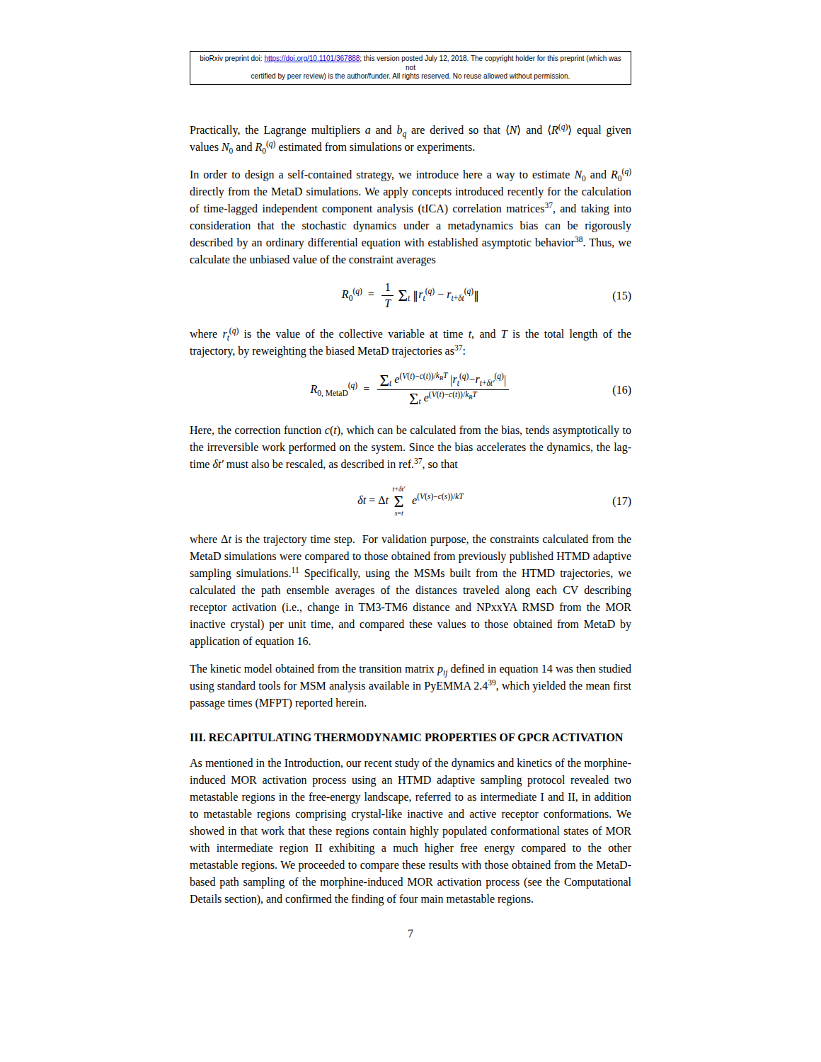bioRxiv preprint doi: https://doi.org/10.1101/367888; this version posted July 12, 2018. The copyright holder for this preprint (which was not
certified by peer review) is the author/funder. All rights reserved. No reuse allowed without permission.
Practically, the Lagrange multipliers a and bq are derived so that ⟨N⟩ and ⟨R(q)⟩ equal given values N0 and R0(q) estimated from simulations or experiments.
In order to design a self-contained strategy, we introduce here a way to estimate N0 and R0(q) directly from the MetaD simulations. We apply concepts introduced recently for the calculation of time-lagged independent component analysis (tICA) correlation matrices37, and taking into consideration that the stochastic dynamics under a metadynamics bias can be rigorously described by an ordinary differential equation with established asymptotic behavior38. Thus, we calculate the unbiased value of the constraint averages
R0(q) = 1 T Σt ∥rt(q) − rt+δt(q)∥
(15)
where rt(q) is the value of the collective variable at time t, and T is the total length of the trajectory, by reweighting the biased MetaD trajectories as37:
R0, MetaD(q) = Σt e(V(t)−c(t))/kBT |rt(q)−rt+δt′(q)| Σt e(V(t)−c(t))/kBT
(16)
Here, the correction function c(t), which can be calculated from the bias, tends asymptotically to the irreversible work performed on the system. Since the bias accelerates the dynamics, the lag-time δt′ must also be rescaled, as described in ref.37, so that
δt = Δt t+δt′ Σ s=t e(V(s)−c(s))/kT
(17)
where Δt is the trajectory time step. For validation purpose, the constraints calculated from the MetaD simulations were compared to those obtained from previously published HTMD adaptive sampling simulations.11 Specifically, using the MSMs built from the HTMD trajectories, we calculated the path ensemble averages of the distances traveled along each CV describing receptor activation (i.e., change in TM3-TM6 distance and NPxxYA RMSD from the MOR inactive crystal) per unit time, and compared these values to those obtained from MetaD by application of equation 16.
The kinetic model obtained from the transition matrix pij defined in equation 14 was then studied using standard tools for MSM analysis available in PyEMMA 2.439, which yielded the mean first passage times (MFPT) reported herein.
III. RECAPITULATING THERMODYNAMIC PROPERTIES OF GPCR ACTIVATION
As mentioned in the Introduction, our recent study of the dynamics and kinetics of the morphine-induced MOR activation process using an HTMD adaptive sampling protocol revealed two metastable regions in the free-energy landscape, referred to as intermediate I and II, in addition to metastable regions comprising crystal-like inactive and active receptor conformations. We showed in that work that these regions contain highly populated conformational states of MOR with intermediate region II exhibiting a much higher free energy compared to the other metastable regions. We proceeded to compare these results with those obtained from the MetaD-based path sampling of the morphine-induced MOR activation process (see the Computational Details section), and confirmed the finding of four main metastable regions.
7